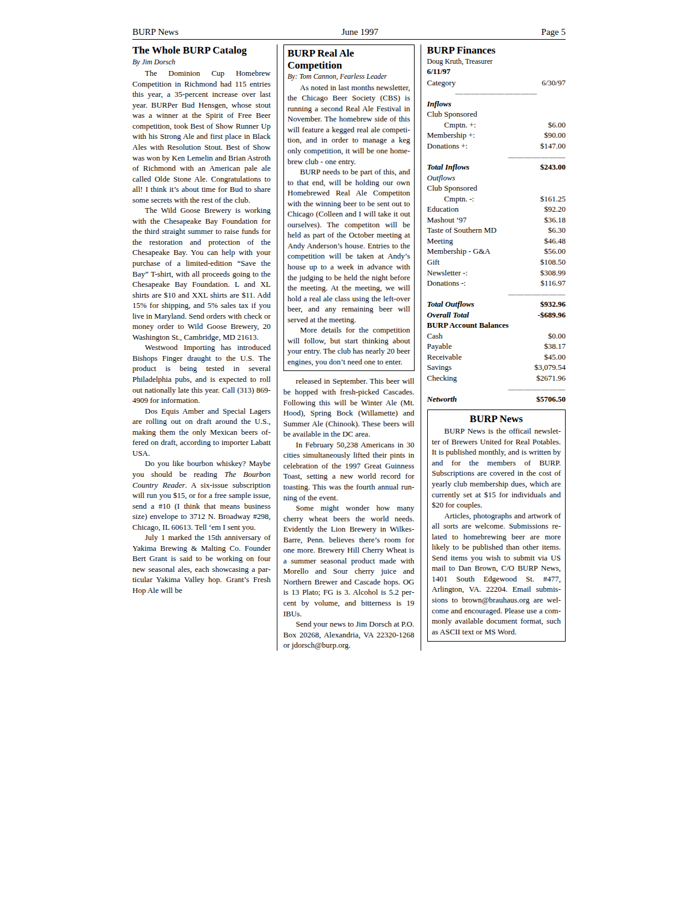BURP News June 1997 Page 5
The Whole BURP Catalog
By Jim Dorsch
The Dominion Cup Homebrew Competition in Richmond had 115 entries this year, a 35-percent increase over last year. BURPer Bud Hensgen, whose stout was a winner at the Spirit of Free Beer competition, took Best of Show Runner Up with his Strong Ale and first place in Black Ales with Resolution Stout. Best of Show was won by Ken Lemelin and Brian Astroth of Richmond with an American pale ale called Olde Stone Ale. Congratulations to all! I think it’s about time for Bud to share some secrets with the rest of the club.
The Wild Goose Brewery is working with the Chesapeake Bay Foundation for the third straight summer to raise funds for the restoration and protection of the Chesapeake Bay. You can help with your purchase of a limited-edition “Save the Bay” T-shirt, with all proceeds going to the Chesapeake Bay Foundation. L and XL shirts are $10 and XXL shirts are $11. Add 15% for shipping, and 5% sales tax if you live in Maryland. Send orders with check or money order to Wild Goose Brewery, 20 Washington St., Cambridge, MD 21613.
Westwood Importing has introduced Bishops Finger draught to the U.S. The product is being tested in several Philadelphia pubs, and is expected to roll out nationally late this year. Call (313) 869-4909 for information.
Dos Equis Amber and Special Lagers are rolling out on draft around the U.S., making them the only Mexican beers offered on draft, according to importer Labatt USA.
Do you like bourbon whiskey? Maybe you should be reading The Bourbon Country Reader. A six-issue subscription will run you $15, or for a free sample issue, send a #10 (I think that means business size) envelope to 3712 N. Broadway #298, Chicago, IL 60613. Tell ‘em I sent you.
July 1 marked the 15th anniversary of Yakima Brewing & Malting Co. Founder Bert Grant is said to be working on four new seasonal ales, each showcasing a particular Yakima Valley hop. Grant’s Fresh Hop Ale will be
BURP Real Ale Competition
By: Tom Cannon, Fearless Leader
As noted in last months newsletter, the Chicago Beer Society (CBS) is running a second Real Ale Festival in November. The homebrew side of this will feature a kegged real ale competition, and in order to manage a keg only competition, it will be one homebrew club - one entry.
BURP needs to be part of this, and to that end, will be holding our own Homebrewed Real Ale Competiton with the winning beer to be sent out to Chicago (Colleen and I will take it out ourselves). The competiton will be held as part of the October meeting at Andy Anderson’s house. Entries to the competition will be taken at Andy’s house up to a week in advance with the judging to be held the night before the meeting. At the meeting, we will hold a real ale class using the left-over beer, and any remaining beer will served at the meeting.
More details for the competition will follow, but start thinking about your entry. The club has nearly 20 beer engines, you don’t need one to enter.
released in September. This beer will be hopped with fresh-picked Cascades. Following this will be Winter Ale (Mt. Hood), Spring Bock (Willamette) and Summer Ale (Chinook). These beers will be available in the DC area.
In February 50,238 Americans in 30 cities simultaneously lifted their pints in celebration of the 1997 Great Guinness Toast, setting a new world record for toasting. This was the fourth annual running of the event.
Some might wonder how many cherry wheat beers the world needs. Evidently the Lion Brewery in Wilkes-Barre, Penn. believes there’s room for one more. Brewery Hill Cherry Wheat is a summer seasonal product made with Morello and Sour cherry juice and Northern Brewer and Cascade hops. OG is 13 Plato; FG is 3. Alcohol is 5.2 percent by volume, and bitterness is 19 IBUs.
Send your news to Jim Dorsch at P.O. Box 20268, Alexandria, VA 22320-1268 or jdorsch@burp.org.
BURP Finances
Doug Kruth, Treasurer
6/11/97
| Category | 6/30/97 |
| —————————— |
| Inflows |
| Club Sponsored |
| Cmptn. +: | $6.00 |
| Membership +: | $90.00 |
| Donations +: | $147.00 |
| | ——————— |
| Total Inflows | $243.00 |
| Outflows |
| Club Sponsored |
| Cmptn. -: | $161.25 |
| Education | $92.20 |
| Mashout ‘97 | $36.18 |
| Taste of Southern MD | $6.30 |
| Meeting | $46.48 |
| Membership - G&A | $56.00 |
| Gift | $108.50 |
| Newsletter -: | $308.99 |
| Donations -: | $116.97 |
| | ——————— |
| Total Outflows | $932.96 |
| Overall Total | -$689.96 |
| BURP Account Balances |
| Cash | $0.00 |
| Payable | $38.17 |
| Receivable | $45.00 |
| Savings | $3,079.54 |
| Checking | $2671.96 |
| | ——————— |
| Networth | $5706.50 |
BURP News
BURP News is the officail newsletter of Brewers United for Real Potables. It is published monthly, and is written by and for the members of BURP. Subscriptions are covered in the cost of yearly club membership dues, which are currently set at $15 for individuals and $20 for couples.
Articles, photographs and artwork of all sorts are welcome. Submissions related to homebrewing beer are more likely to be published than other items. Send items you wish to submit via US mail to Dan Brown, C/O BURP News, 1401 South Edgewood St. #477, Arlington, VA. 22204. Email submissions to brown@brauhaus.org are welcome and encouraged. Please use a commonly available document format, such as ASCII text or MS Word.